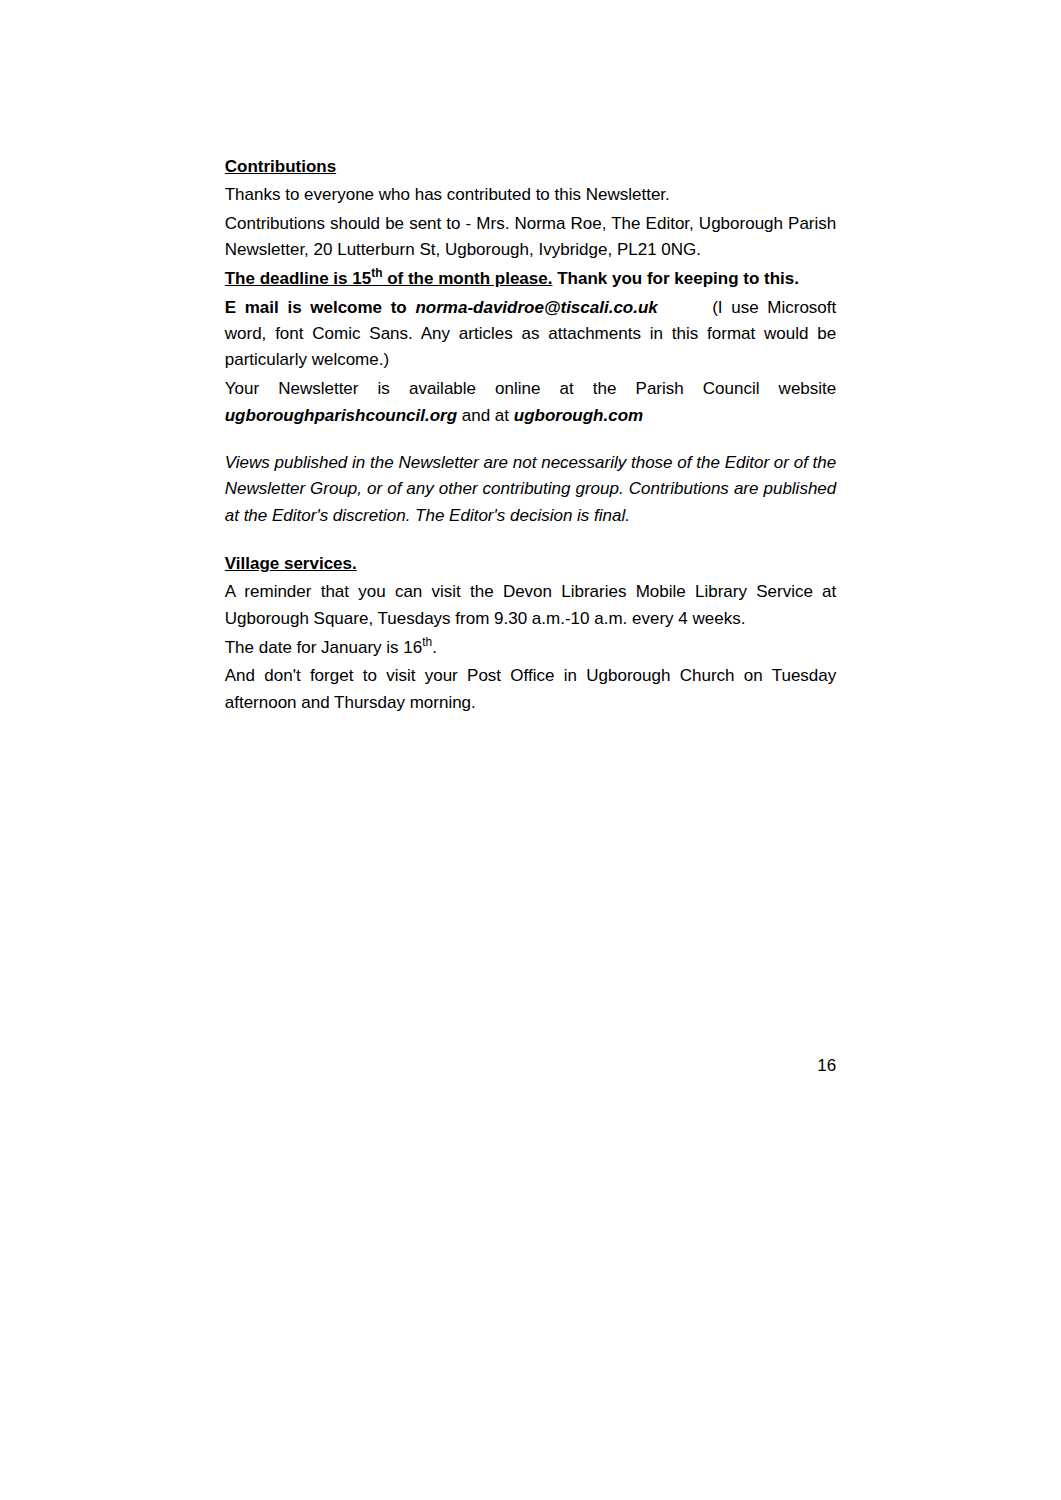Contributions
Thanks to everyone who has contributed to this Newsletter.
Contributions should be sent to - Mrs. Norma Roe, The Editor, Ugborough Parish Newsletter, 20 Lutterburn St, Ugborough, Ivybridge, PL21 0NG.
The deadline is 15th of the month please. Thank you for keeping to this.
E mail is welcome to norma-davidroe@tiscali.co.uk (I use Microsoft word, font Comic Sans. Any articles as attachments in this format would be particularly welcome.)
Your Newsletter is available online at the Parish Council website ugboroughparishcouncil.org and at ugborough.com
Views published in the Newsletter are not necessarily those of the Editor or of the Newsletter Group, or of any other contributing group. Contributions are published at the Editor's discretion. The Editor's decision is final.
Village services.
A reminder that you can visit the Devon Libraries Mobile Library Service at Ugborough Square, Tuesdays from 9.30 a.m.-10 a.m. every 4 weeks.
The date for January is 16th.
And don't forget to visit your Post Office in Ugborough Church on Tuesday afternoon and Thursday morning.
16